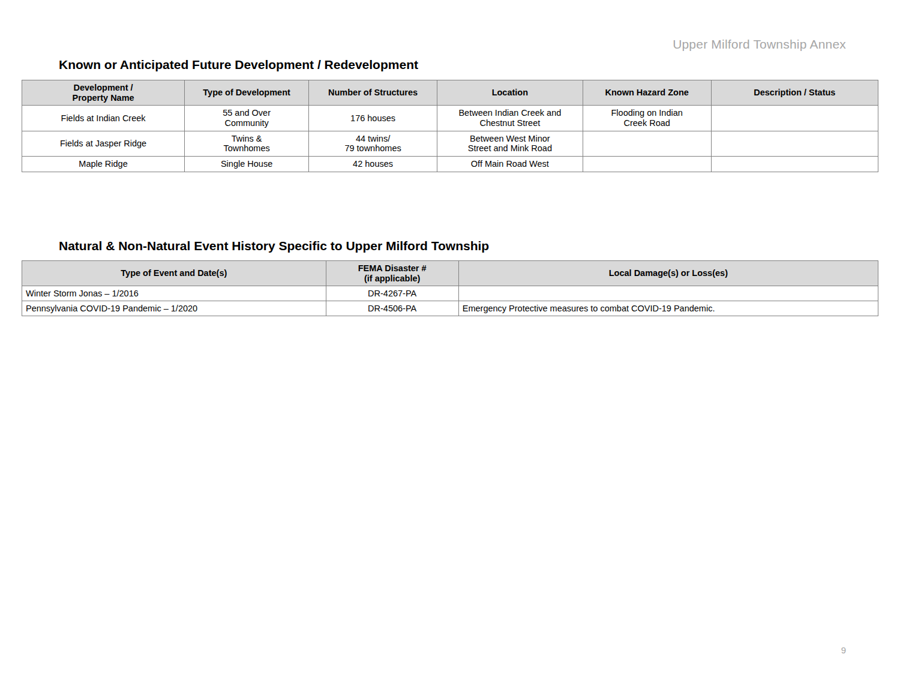Upper Milford Township Annex
Known or Anticipated Future Development / Redevelopment
| Development / Property Name | Type of Development | Number of Structures | Location | Known Hazard Zone | Description / Status |
| --- | --- | --- | --- | --- | --- |
| Fields at Indian Creek | 55 and Over Community | 176 houses | Between Indian Creek and Chestnut Street | Flooding on Indian Creek Road | |
| Fields at Jasper Ridge | Twins & Townhomes | 44 twins/ 79 townhomes | Between West Minor Street and Mink Road | | |
| Maple Ridge | Single House | 42 houses | Off Main Road West | | |
Natural & Non-Natural Event History Specific to Upper Milford Township
| Type of Event and Date(s) | FEMA Disaster # (if applicable) | Local Damage(s) or Loss(es) |
| --- | --- | --- |
| Winter Storm Jonas – 1/2016 | DR-4267-PA | |
| Pennsylvania COVID-19 Pandemic – 1/2020 | DR-4506-PA | Emergency Protective measures to combat COVID-19 Pandemic. |
9